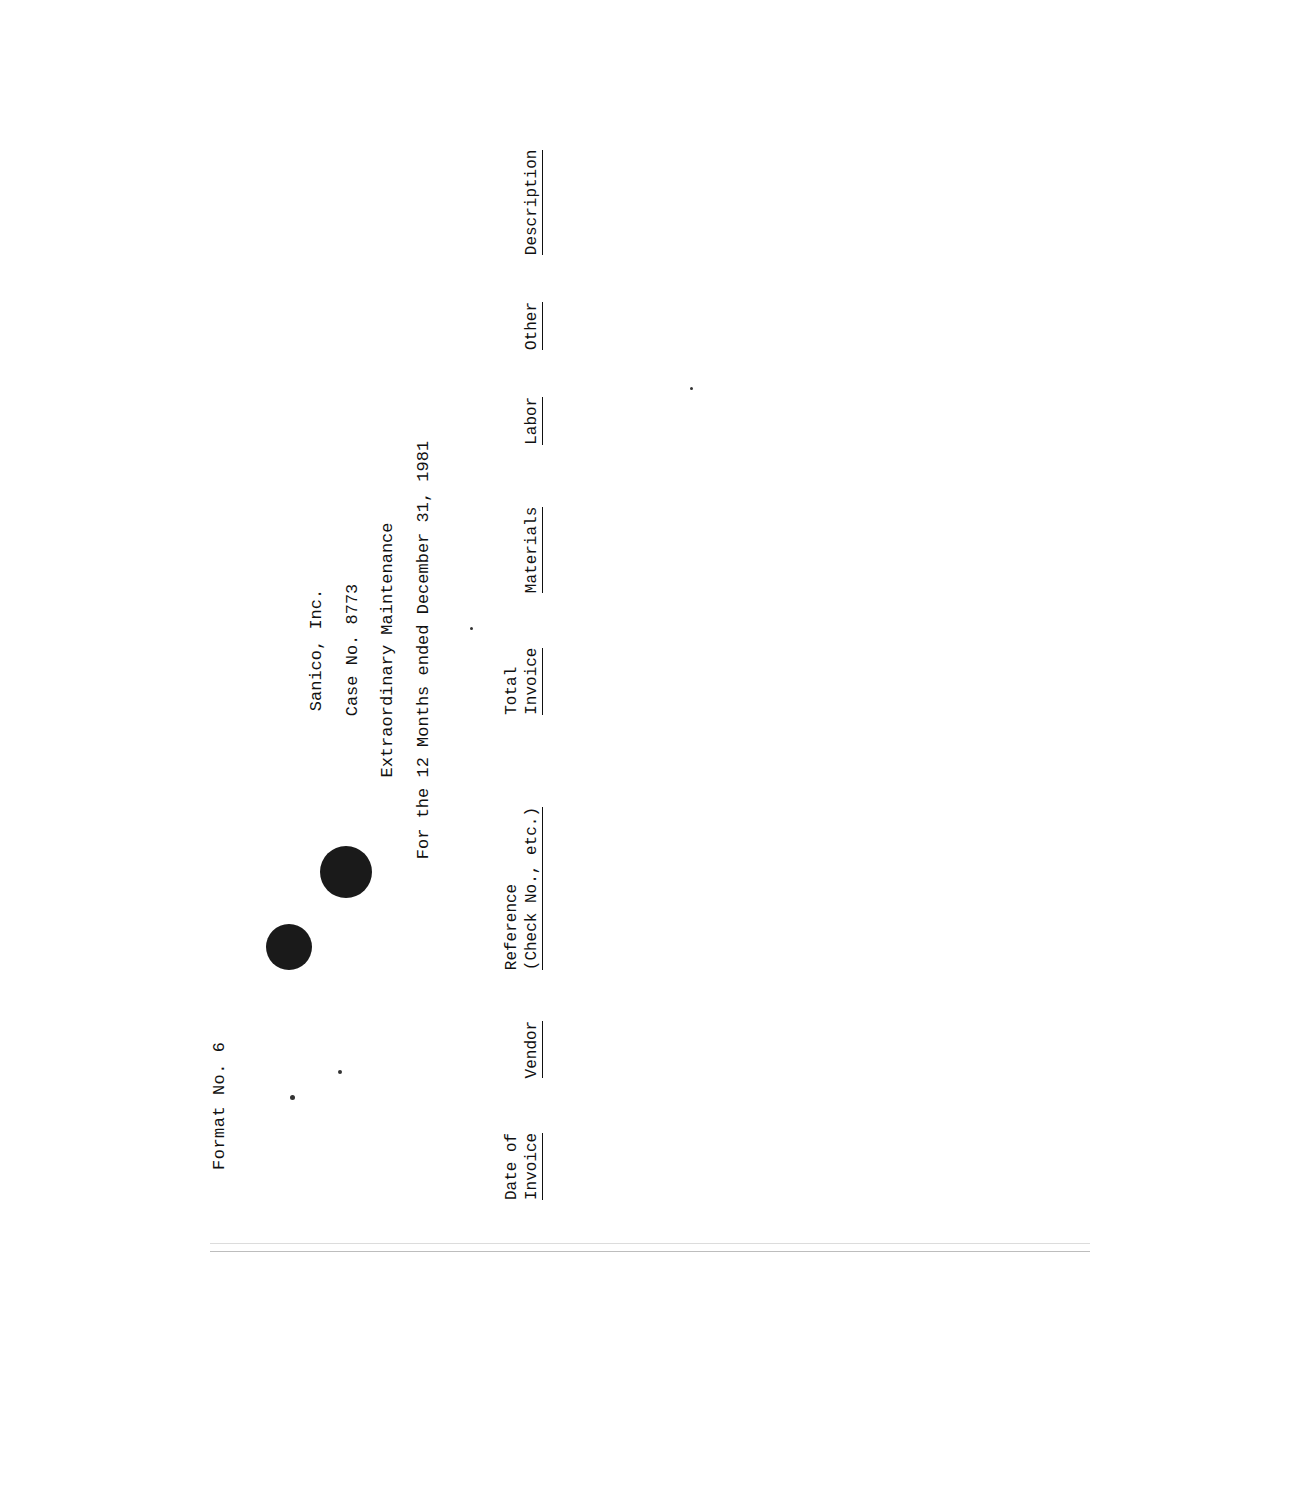Format No. 6
Sanico, Inc. Case No. 8773 Extraordinary Maintenance For the 12 Months ended December 31, 1981
| Date of Invoice | Vendor | Reference (Check No., etc.) | Total Invoice | Materials | Labor | Other | Description |
| --- | --- | --- | --- | --- | --- | --- | --- |